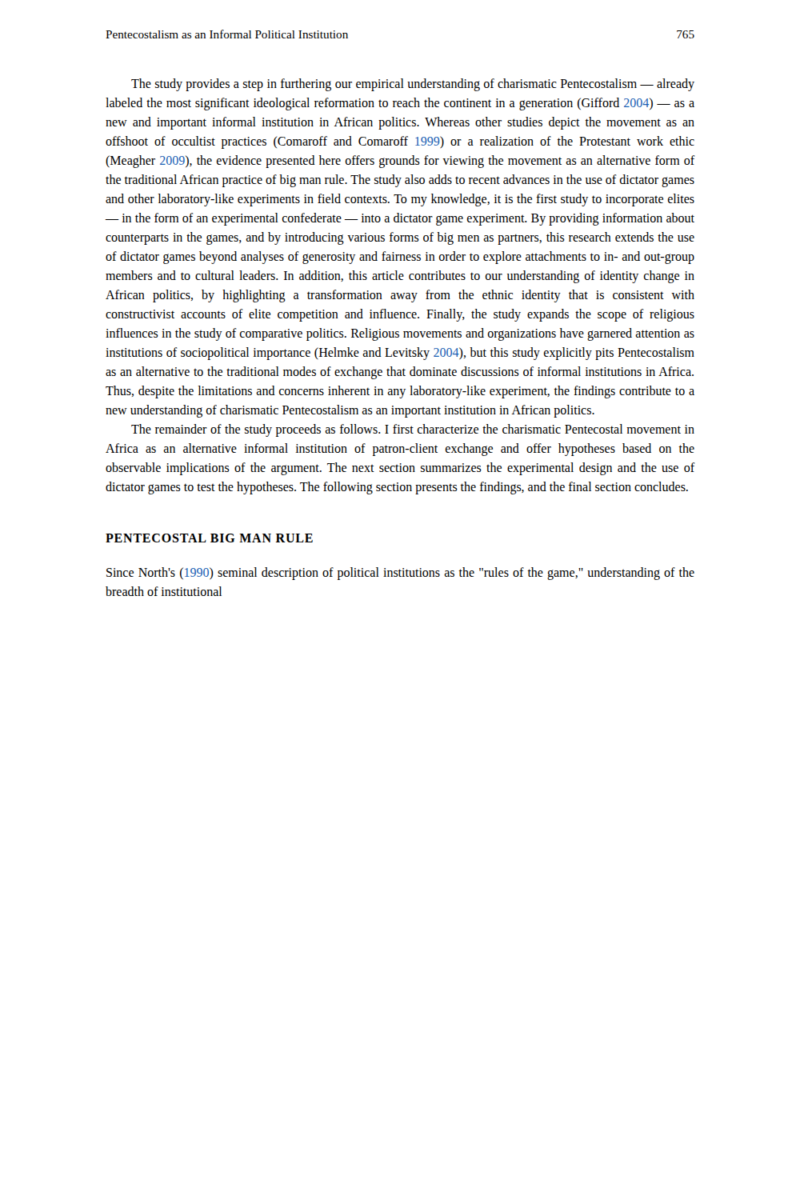Pentecostalism as an Informal Political Institution 765
The study provides a step in furthering our empirical understanding of charismatic Pentecostalism — already labeled the most significant ideological reformation to reach the continent in a generation (Gifford 2004) — as a new and important informal institution in African politics. Whereas other studies depict the movement as an offshoot of occultist practices (Comaroff and Comaroff 1999) or a realization of the Protestant work ethic (Meagher 2009), the evidence presented here offers grounds for viewing the movement as an alternative form of the traditional African practice of big man rule. The study also adds to recent advances in the use of dictator games and other laboratory-like experiments in field contexts. To my knowledge, it is the first study to incorporate elites — in the form of an experimental confederate — into a dictator game experiment. By providing information about counterparts in the games, and by introducing various forms of big men as partners, this research extends the use of dictator games beyond analyses of generosity and fairness in order to explore attachments to in- and out-group members and to cultural leaders. In addition, this article contributes to our understanding of identity change in African politics, by highlighting a transformation away from the ethnic identity that is consistent with constructivist accounts of elite competition and influence. Finally, the study expands the scope of religious influences in the study of comparative politics. Religious movements and organizations have garnered attention as institutions of sociopolitical importance (Helmke and Levitsky 2004), but this study explicitly pits Pentecostalism as an alternative to the traditional modes of exchange that dominate discussions of informal institutions in Africa. Thus, despite the limitations and concerns inherent in any laboratory-like experiment, the findings contribute to a new understanding of charismatic Pentecostalism as an important institution in African politics.
The remainder of the study proceeds as follows. I first characterize the charismatic Pentecostal movement in Africa as an alternative informal institution of patron-client exchange and offer hypotheses based on the observable implications of the argument. The next section summarizes the experimental design and the use of dictator games to test the hypotheses. The following section presents the findings, and the final section concludes.
PENTECOSTAL BIG MAN RULE
Since North's (1990) seminal description of political institutions as the "rules of the game," understanding of the breadth of institutional